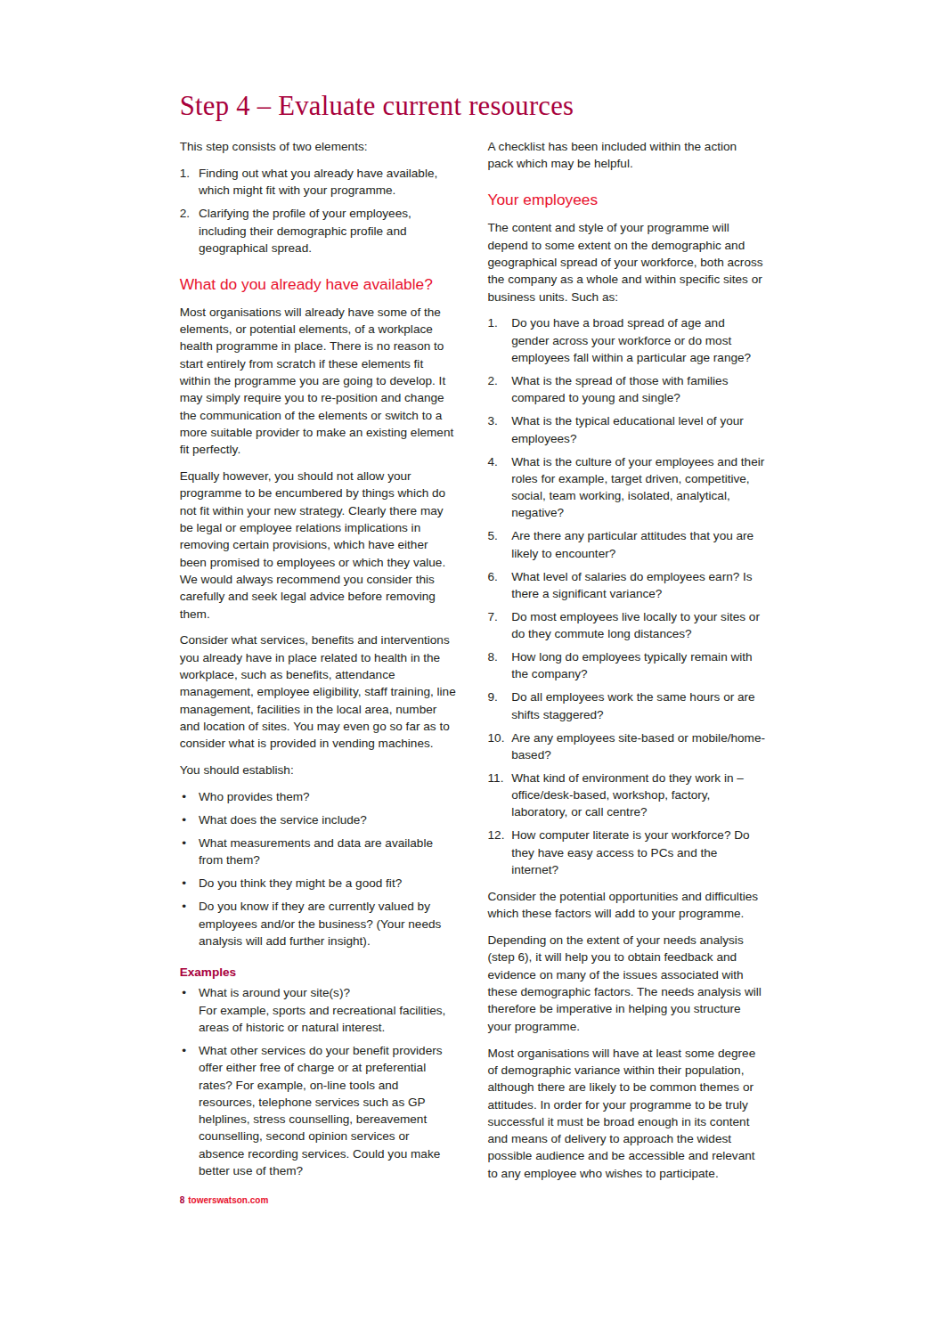Step 4 – Evaluate current resources
This step consists of two elements:
Finding out what you already have available, which might fit with your programme.
Clarifying the profile of your employees, including their demographic profile and geographical spread.
What do you already have available?
Most organisations will already have some of the elements, or potential elements, of a workplace health programme in place. There is no reason to start entirely from scratch if these elements fit within the programme you are going to develop. It may simply require you to re-position and change the communication of the elements or switch to a more suitable provider to make an existing element fit perfectly.
Equally however, you should not allow your programme to be encumbered by things which do not fit within your new strategy. Clearly there may be legal or employee relations implications in removing certain provisions, which have either been promised to employees or which they value. We would always recommend you consider this carefully and seek legal advice before removing them.
Consider what services, benefits and interventions you already have in place related to health in the workplace, such as benefits, attendance management, employee eligibility, staff training, line management, facilities in the local area, number and location of sites. You may even go so far as to consider what is provided in vending machines.
You should establish:
Who provides them?
What does the service include?
What measurements and data are available from them?
Do you think they might be a good fit?
Do you know if they are currently valued by employees and/or the business? (Your needs analysis will add further insight).
Examples
What is around your site(s)?
For example, sports and recreational facilities, areas of historic or natural interest.
What other services do your benefit providers offer either free of charge or at preferential rates? For example, on-line tools and resources, telephone services such as GP helplines, stress counselling, bereavement counselling, second opinion services or absence recording services. Could you make better use of them?
A checklist has been included within the action pack which may be helpful.
Your employees
The content and style of your programme will depend to some extent on the demographic and geographical spread of your workforce, both across the company as a whole and within specific sites or business units. Such as:
Do you have a broad spread of age and gender across your workforce or do most employees fall within a particular age range?
What is the spread of those with families compared to young and single?
What is the typical educational level of your employees?
What is the culture of your employees and their roles for example, target driven, competitive, social, team working, isolated, analytical, negative?
Are there any particular attitudes that you are likely to encounter?
What level of salaries do employees earn? Is there a significant variance?
Do most employees live locally to your sites or do they commute long distances?
How long do employees typically remain with the company?
Do all employees work the same hours or are shifts staggered?
Are any employees site-based or mobile/home-based?
What kind of environment do they work in – office/desk-based, workshop, factory, laboratory, or call centre?
How computer literate is your workforce? Do they have easy access to PCs and the internet?
Consider the potential opportunities and difficulties which these factors will add to your programme.
Depending on the extent of your needs analysis (step 6), it will help you to obtain feedback and evidence on many of the issues associated with these demographic factors. The needs analysis will therefore be imperative in helping you structure your programme.
Most organisations will have at least some degree of demographic variance within their population, although there are likely to be common themes or attitudes. In order for your programme to be truly successful it must be broad enough in its content and means of delivery to approach the widest possible audience and be accessible and relevant to any employee who wishes to participate.
8 towerswatson.com